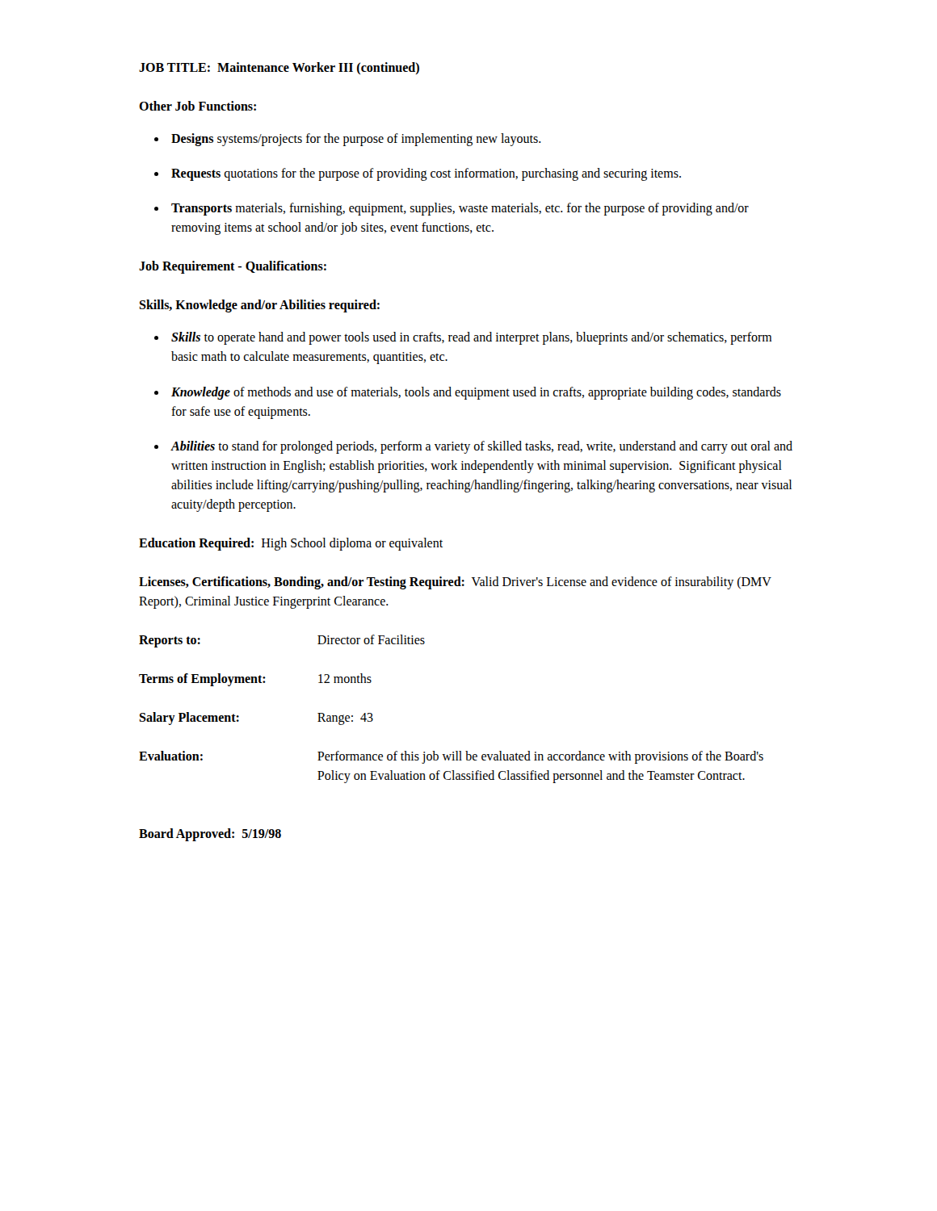JOB TITLE: Maintenance Worker III (continued)
Other Job Functions:
Designs systems/projects for the purpose of implementing new layouts.
Requests quotations for the purpose of providing cost information, purchasing and securing items.
Transports materials, furnishing, equipment, supplies, waste materials, etc. for the purpose of providing and/or removing items at school and/or job sites, event functions, etc.
Job Requirement - Qualifications:
Skills, Knowledge and/or Abilities required:
Skills to operate hand and power tools used in crafts, read and interpret plans, blueprints and/or schematics, perform basic math to calculate measurements, quantities, etc.
Knowledge of methods and use of materials, tools and equipment used in crafts, appropriate building codes, standards for safe use of equipments.
Abilities to stand for prolonged periods, perform a variety of skilled tasks, read, write, understand and carry out oral and written instruction in English; establish priorities, work independently with minimal supervision. Significant physical abilities include lifting/carrying/pushing/pulling, reaching/handling/fingering, talking/hearing conversations, near visual acuity/depth perception.
Education Required: High School diploma or equivalent
Licenses, Certifications, Bonding, and/or Testing Required: Valid Driver's License and evidence of insurability (DMV Report), Criminal Justice Fingerprint Clearance.
| Reports to: | Director of Facilities |
| Terms of Employment: | 12 months |
| Salary Placement: | Range: 43 |
| Evaluation: | Performance of this job will be evaluated in accordance with provisions of the Board's Policy on Evaluation of Classified Classified personnel and the Teamster Contract. |
Board Approved: 5/19/98